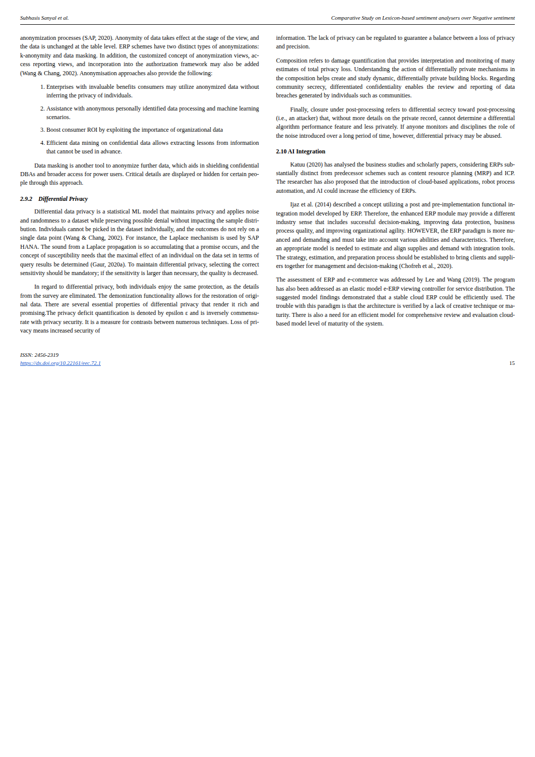Subhasis Sanyal et al.
Comparative Study on Lexicon-based sentiment analysers over Negative sentiment
anonymization processes (SAP, 2020). Anonymity of data takes effect at the stage of the view, and the data is unchanged at the table level. ERP schemes have two distinct types of anonymizations: k-anonymity and data masking. In addition, the customized concept of anonymization views, access reporting views, and incorporation into the authorization framework may also be added (Wang & Chang, 2002). Anonymisation approaches also provide the following:
Enterprises with invaluable benefits consumers may utilize anonymized data without inferring the privacy of individuals.
Assistance with anonymous personally identified data processing and machine learning scenarios.
Boost consumer ROI by exploiting the importance of organizational data
Efficient data mining on confidential data allows extracting lessons from information that cannot be used in advance.
Data masking is another tool to anonymize further data, which aids in shielding confidential DBAs and broader access for power users. Critical details are displayed or hidden for certain people through this approach.
2.9.2 Differential Privacy
Differential data privacy is a statistical ML model that maintains privacy and applies noise and randomness to a dataset while preserving possible denial without impacting the sample distribution. Individuals cannot be picked in the dataset individually, and the outcomes do not rely on a single data point (Wang & Chang, 2002). For instance, the Laplace mechanism is used by SAP HANA. The sound from a Laplace propagation is so accumulating that a promise occurs, and the concept of susceptibility needs that the maximal effect of an individual on the data set in terms of query results be determined (Gaur, 2020a). To maintain differential privacy, selecting the correct sensitivity should be mandatory; if the sensitivity is larger than necessary, the quality is decreased.
In regard to differential privacy, both individuals enjoy the same protection, as the details from the survey are eliminated. The demonization functionality allows for the restoration of original data. There are several essential properties of differential privacy that render it rich and promising.The privacy deficit quantification is denoted by epsilon ε and is inversely commensurate with privacy security. It is a measure for contrasts between numerous techniques. Loss of privacy means increased security of
information. The lack of privacy can be regulated to guarantee a balance between a loss of privacy and precision.
Composition refers to damage quantification that provides interpretation and monitoring of many estimates of total privacy loss. Understanding the action of differentially private mechanisms in the composition helps create and study dynamic, differentially private building blocks. Regarding community secrecy, differentiated confidentiality enables the review and reporting of data breaches generated by individuals such as communities.
Finally, closure under post-processing refers to differential secrecy toward post-processing (i.e., an attacker) that, without more details on the private record, cannot determine a differential algorithm performance feature and less privately. If anyone monitors and disciplines the role of the noise introduced over a long period of time, however, differential privacy may be abused.
2.10 AI Integration
Katuu (2020) has analysed the business studies and scholarly papers, considering ERPs substantially distinct from predecessor schemes such as content resource planning (MRP) and ICP. The researcher has also proposed that the introduction of cloud-based applications, robot process automation, and AI could increase the efficiency of ERPs.
Ijaz et al. (2014) described a concept utilizing a post and pre-implementation functional integration model developed by ERP. Therefore, the enhanced ERP module may provide a different industry sense that includes successful decision-making, improving data protection, business process quality, and improving organizational agility. HOWEVER, the ERP paradigm is more nuanced and demanding and must take into account various abilities and characteristics. Therefore, an appropriate model is needed to estimate and align supplies and demand with integration tools. The strategy, estimation, and preparation process should be established to bring clients and suppliers together for management and decision-making (Chofreh et al., 2020).
The assessment of ERP and e-commerce was addressed by Lee and Wang (2019). The program has also been addressed as an elastic model e-ERP viewing controller for service distribution. The suggested model findings demonstrated that a stable cloud ERP could be efficiently used. The trouble with this paradigm is that the architecture is verified by a lack of creative technique or maturity. There is also a need for an efficient model for comprehensive review and evaluation cloud-based model level of maturity of the system.
ISSN: 2456-2319
https://dx.doi.org/10.22161/eec.72.1
15